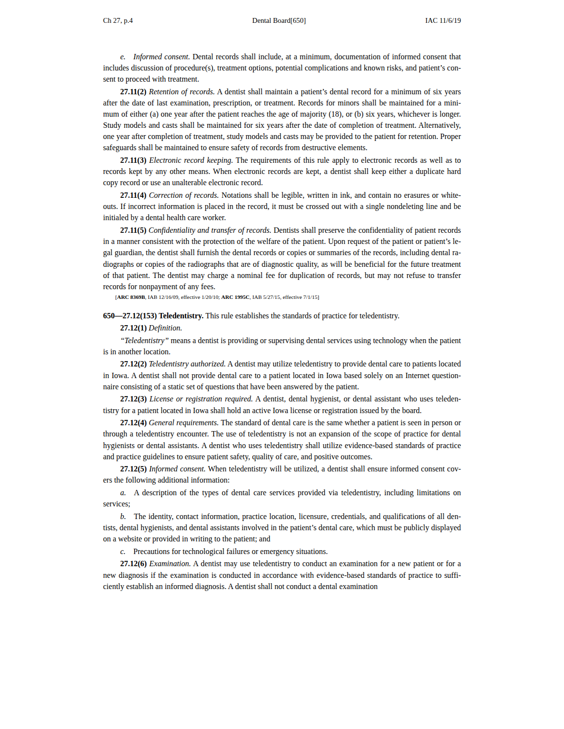Ch 27, p.4
Dental Board[650]
IAC 11/6/19
e. Informed consent. Dental records shall include, at a minimum, documentation of informed consent that includes discussion of procedure(s), treatment options, potential complications and known risks, and patient’s consent to proceed with treatment.
27.11(2) Retention of records. A dentist shall maintain a patient’s dental record for a minimum of six years after the date of last examination, prescription, or treatment. Records for minors shall be maintained for a minimum of either (a) one year after the patient reaches the age of majority (18), or (b) six years, whichever is longer. Study models and casts shall be maintained for six years after the date of completion of treatment. Alternatively, one year after completion of treatment, study models and casts may be provided to the patient for retention. Proper safeguards shall be maintained to ensure safety of records from destructive elements.
27.11(3) Electronic record keeping. The requirements of this rule apply to electronic records as well as to records kept by any other means. When electronic records are kept, a dentist shall keep either a duplicate hard copy record or use an unalterable electronic record.
27.11(4) Correction of records. Notations shall be legible, written in ink, and contain no erasures or white-outs. If incorrect information is placed in the record, it must be crossed out with a single nondeleting line and be initialed by a dental health care worker.
27.11(5) Confidentiality and transfer of records. Dentists shall preserve the confidentiality of patient records in a manner consistent with the protection of the welfare of the patient. Upon request of the patient or patient’s legal guardian, the dentist shall furnish the dental records or copies or summaries of the records, including dental radiographs or copies of the radiographs that are of diagnostic quality, as will be beneficial for the future treatment of that patient. The dentist may charge a nominal fee for duplication of records, but may not refuse to transfer records for nonpayment of any fees.
[ARC 8369B, IAB 12/16/09, effective 1/20/10; ARC 1995C, IAB 5/27/15, effective 7/1/15]
650—27.12(153) Teledentistry. This rule establishes the standards of practice for teledentistry.
27.12(1) Definition.
“Teledentistry” means a dentist is providing or supervising dental services using technology when the patient is in another location.
27.12(2) Teledentistry authorized. A dentist may utilize teledentistry to provide dental care to patients located in Iowa. A dentist shall not provide dental care to a patient located in Iowa based solely on an Internet questionnaire consisting of a static set of questions that have been answered by the patient.
27.12(3) License or registration required. A dentist, dental hygienist, or dental assistant who uses teledentistry for a patient located in Iowa shall hold an active Iowa license or registration issued by the board.
27.12(4) General requirements. The standard of dental care is the same whether a patient is seen in person or through a teledentistry encounter. The use of teledentistry is not an expansion of the scope of practice for dental hygienists or dental assistants. A dentist who uses teledentistry shall utilize evidence-based standards of practice and practice guidelines to ensure patient safety, quality of care, and positive outcomes.
27.12(5) Informed consent. When teledentistry will be utilized, a dentist shall ensure informed consent covers the following additional information:
a. A description of the types of dental care services provided via teledentistry, including limitations on services;
b. The identity, contact information, practice location, licensure, credentials, and qualifications of all dentists, dental hygienists, and dental assistants involved in the patient’s dental care, which must be publicly displayed on a website or provided in writing to the patient; and
c. Precautions for technological failures or emergency situations.
27.12(6) Examination. A dentist may use teledentistry to conduct an examination for a new patient or for a new diagnosis if the examination is conducted in accordance with evidence-based standards of practice to sufficiently establish an informed diagnosis. A dentist shall not conduct a dental examination